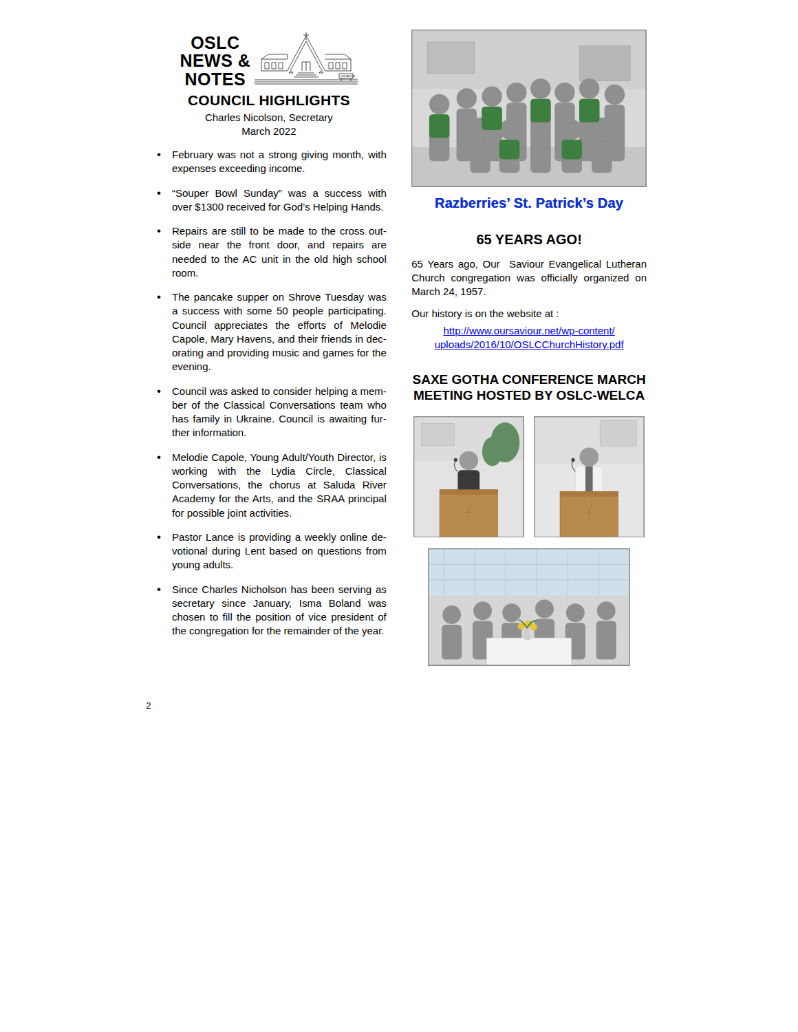OSLC
NEWS &
NOTES
Our Saviour Lutheran Church line drawing OUR SAVIOUR LUTHERAN CHURCH
COUNCIL HIGHLIGHTS
Charles Nicolson, SecretaryMarch 2022
February was not a strong giving month, with expenses exceeding income.
“Souper Bowl Sunday” was a success with over $1300 received for God’s Helping Hands.
Repairs are still to be made to the cross outside near the front door, and repairs are needed to the AC unit in the old high school room.
The pancake supper on Shrove Tuesday was a success with some 50 people participating. Council appreciates the efforts of Melodie Capole, Mary Havens, and their friends in decorating and providing music and games for the evening.
Council was asked to consider helping a member of the Classical Conversations team who has family in Ukraine. Council is awaiting further information.
Melodie Capole, Young Adult/Youth Director, is working with the Lydia Circle, Classical Conversations, the chorus at Saluda River Academy for the Arts, and the SRAA principal for possible joint activities.
Pastor Lance is providing a weekly online devotional during Lent based on questions from young adults.
Since Charles Nicholson has been serving as secretary since January, Isma Boland was chosen to fill the position of vice president of the congregation for the remainder of the year.
Razberries group photo, St. Patrick's Day
Razberries’ St. Patrick’s Day
65 YEARS AGO!
65 Years ago, Our Saviour Evangelical Lutheran Church congregation was officially organized on March 24, 1957.
Our history is on the website at :
http://www.oursaviour.net/wp-content/
uploads/2016/10/OSLCChurchHistory.pdf
SAXE GOTHA CONFERENCE MARCH
MEETING HOSTED BY OSLC-WELCA
Speaker at lectern Second speaker at lectern
Conference attendees seated
2